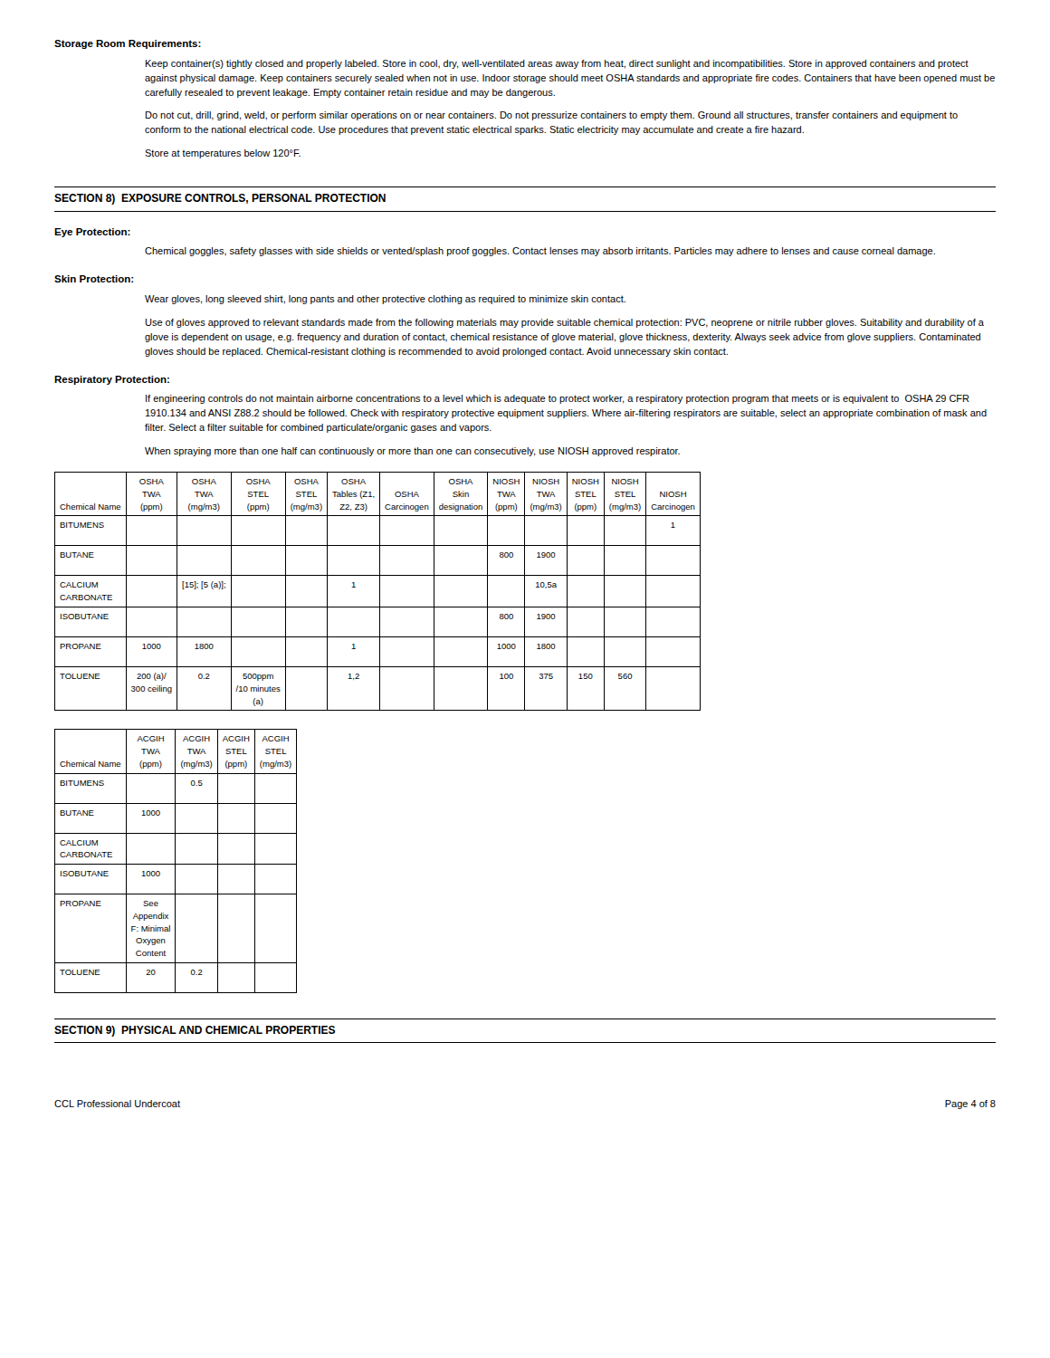Storage Room Requirements:
Keep container(s) tightly closed and properly labeled. Store in cool, dry, well-ventilated areas away from heat, direct sunlight and incompatibilities. Store in approved containers and protect against physical damage. Keep containers securely sealed when not in use. Indoor storage should meet OSHA standards and appropriate fire codes. Containers that have been opened must be carefully resealed to prevent leakage. Empty container retain residue and may be dangerous.
Do not cut, drill, grind, weld, or perform similar operations on or near containers. Do not pressurize containers to empty them. Ground all structures, transfer containers and equipment to conform to the national electrical code. Use procedures that prevent static electrical sparks. Static electricity may accumulate and create a fire hazard.
Store at temperatures below 120°F.
SECTION 8) EXPOSURE CONTROLS, PERSONAL PROTECTION
Eye Protection:
Chemical goggles, safety glasses with side shields or vented/splash proof goggles. Contact lenses may absorb irritants. Particles may adhere to lenses and cause corneal damage.
Skin Protection:
Wear gloves, long sleeved shirt, long pants and other protective clothing as required to minimize skin contact.
Use of gloves approved to relevant standards made from the following materials may provide suitable chemical protection: PVC, neoprene or nitrile rubber gloves. Suitability and durability of a glove is dependent on usage, e.g. frequency and duration of contact, chemical resistance of glove material, glove thickness, dexterity. Always seek advice from glove suppliers. Contaminated gloves should be replaced. Chemical-resistant clothing is recommended to avoid prolonged contact. Avoid unnecessary skin contact.
Respiratory Protection:
If engineering controls do not maintain airborne concentrations to a level which is adequate to protect worker, a respiratory protection program that meets or is equivalent to OSHA 29 CFR 1910.134 and ANSI Z88.2 should be followed. Check with respiratory protective equipment suppliers. Where air-filtering respirators are suitable, select an appropriate combination of mask and filter. Select a filter suitable for combined particulate/organic gases and vapors.
When spraying more than one half can continuously or more than one can consecutively, use NIOSH approved respirator.
| Chemical Name | OSHA TWA (ppm) | OSHA TWA (mg/m3) | OSHA STEL (ppm) | OSHA STEL (mg/m3) | OSHA Tables (Z1, Z2, Z3) | OSHA Carcinogen | OSHA Skin designation | NIOSH TWA (ppm) | NIOSH TWA (mg/m3) | NIOSH STEL (ppm) | NIOSH STEL (mg/m3) | NIOSH Carcinogen |
| --- | --- | --- | --- | --- | --- | --- | --- | --- | --- | --- | --- | --- |
| BITUMENS | | | | | | | | | | | | 1 |
| BUTANE | | | | | | | | 800 | 1900 | | | |
| CALCIUM CARBONATE | | [15]; [5 (a)]; | | | 1 | | | | 10,5a | | | |
| ISOBUTANE | | | | | | | | 800 | 1900 | | | |
| PROPANE | 1000 | 1800 | | | 1 | | | 1000 | 1800 | | | |
| TOLUENE | 200 (a)/ 300 ceiling | 0.2 | 500ppm /10 minutes (a) | | 1,2 | | | 100 | 375 | 150 | 560 | |
| Chemical Name | ACGIH TWA (ppm) | ACGIH TWA (mg/m3) | ACGIH STEL (ppm) | ACGIH STEL (mg/m3) |
| --- | --- | --- | --- | --- |
| BITUMENS | | 0.5 | | |
| BUTANE | 1000 | | | |
| CALCIUM CARBONATE | | | | |
| ISOBUTANE | 1000 | | | |
| PROPANE | See Appendix F: Minimal Oxygen Content | | | |
| TOLUENE | 20 | 0.2 | | |
SECTION 9) PHYSICAL AND CHEMICAL PROPERTIES
CCL Professional Undercoat Page 4 of 8